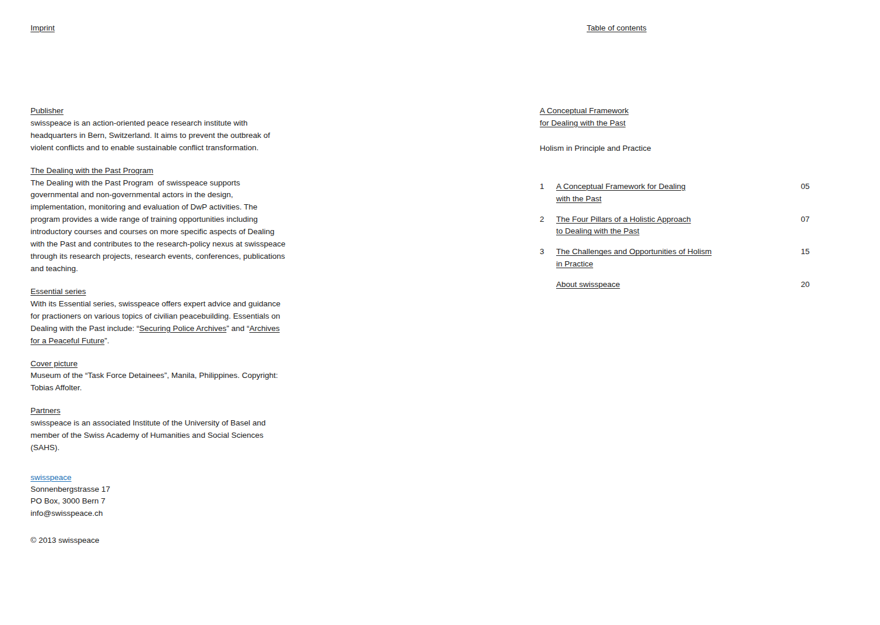Imprint
Table of contents
Publisher
swisspeace is an action-oriented peace research institute with headquarters in Bern, Switzerland. It aims to prevent the outbreak of violent conflicts and to enable sustainable conflict transformation.
The Dealing with the Past Program
The Dealing with the Past Program of swisspeace supports governmental and non-governmental actors in the design, implementation, monitoring and evaluation of DwP activities. The program provides a wide range of training opportunities including introductory courses and courses on more specific aspects of Dealing with the Past and contributes to the research-policy nexus at swisspeace through its research projects, research events, conferences, publications and teaching.
Essential series
With its Essential series, swisspeace offers expert advice and guidance for practioners on various topics of civilian peacebuilding. Essentials on Dealing with the Past include: “Securing Police Archives” and “Archives for a Peaceful Future”.
Cover picture
Museum of the “Task Force Detainees”, Manila, Philippines. Copyright: Tobias Affolter.
Partners
swisspeace is an associated Institute of the University of Basel and member of the Swiss Academy of Humanities and Social Sciences (SAHS).
swisspeace
Sonnenbergstrasse 17
PO Box, 3000 Bern 7
info@swisspeace.ch
© 2013 swisspeace
A Conceptual Framework for Dealing with the Past
Holism in Principle and Practice
| 1 | A Conceptual Framework for Dealing with the Past | 05 |
| 2 | The Four Pillars of a Holistic Approach to Dealing with the Past | 07 |
| 3 | The Challenges and Opportunities of Holism in Practice | 15 |
| | About swisspeace | 20 |